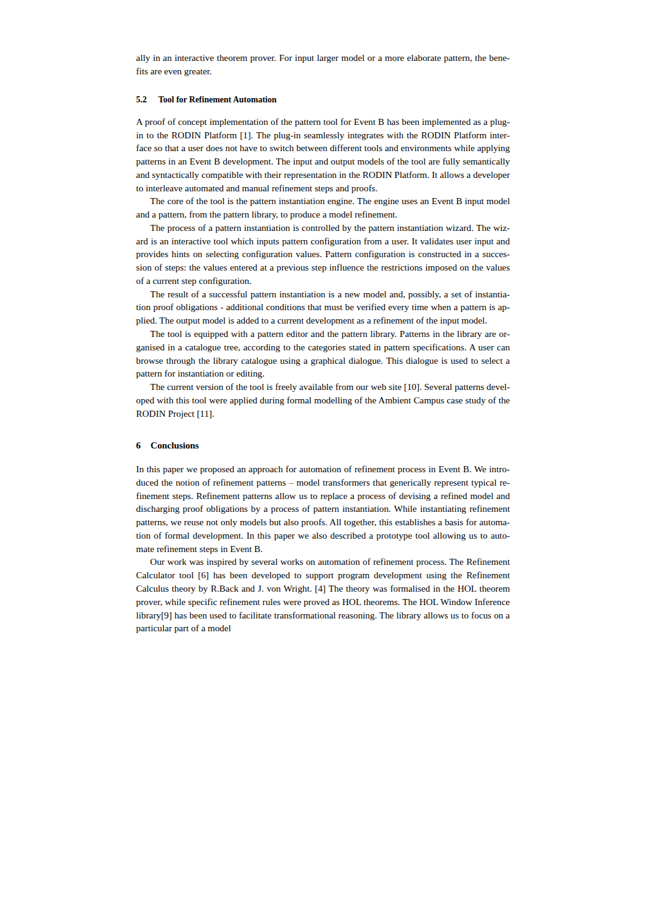ally in an interactive theorem prover. For input larger model or a more elaborate pattern, the benefits are even greater.
5.2 Tool for Refinement Automation
A proof of concept implementation of the pattern tool for Event B has been implemented as a plug-in to the RODIN Platform [1]. The plug-in seamlessly integrates with the RODIN Platform interface so that a user does not have to switch between different tools and environments while applying patterns in an Event B development. The input and output models of the tool are fully semantically and syntactically compatible with their representation in the RODIN Platform. It allows a developer to interleave automated and manual refinement steps and proofs.
The core of the tool is the pattern instantiation engine. The engine uses an Event B input model and a pattern, from the pattern library, to produce a model refinement.
The process of a pattern instantiation is controlled by the pattern instantiation wizard. The wizard is an interactive tool which inputs pattern configuration from a user. It validates user input and provides hints on selecting configuration values. Pattern configuration is constructed in a succession of steps: the values entered at a previous step influence the restrictions imposed on the values of a current step configuration.
The result of a successful pattern instantiation is a new model and, possibly, a set of instantiation proof obligations - additional conditions that must be verified every time when a pattern is applied. The output model is added to a current development as a refinement of the input model.
The tool is equipped with a pattern editor and the pattern library. Patterns in the library are organised in a catalogue tree, according to the categories stated in pattern specifications. A user can browse through the library catalogue using a graphical dialogue. This dialogue is used to select a pattern for instantiation or editing.
The current version of the tool is freely available from our web site [10]. Several patterns developed with this tool were applied during formal modelling of the Ambient Campus case study of the RODIN Project [11].
6 Conclusions
In this paper we proposed an approach for automation of refinement process in Event B. We introduced the notion of refinement patterns – model transformers that generically represent typical refinement steps. Refinement patterns allow us to replace a process of devising a refined model and discharging proof obligations by a process of pattern instantiation. While instantiating refinement patterns, we reuse not only models but also proofs. All together, this establishes a basis for automation of formal development. In this paper we also described a prototype tool allowing us to automate refinement steps in Event B.
Our work was inspired by several works on automation of refinement process. The Refinement Calculator tool [6] has been developed to support program development using the Refinement Calculus theory by R.Back and J. von Wright. [4] The theory was formalised in the HOL theorem prover, while specific refinement rules were proved as HOL theorems. The HOL Window Inference library[9] has been used to facilitate transformational reasoning. The library allows us to focus on a particular part of a model